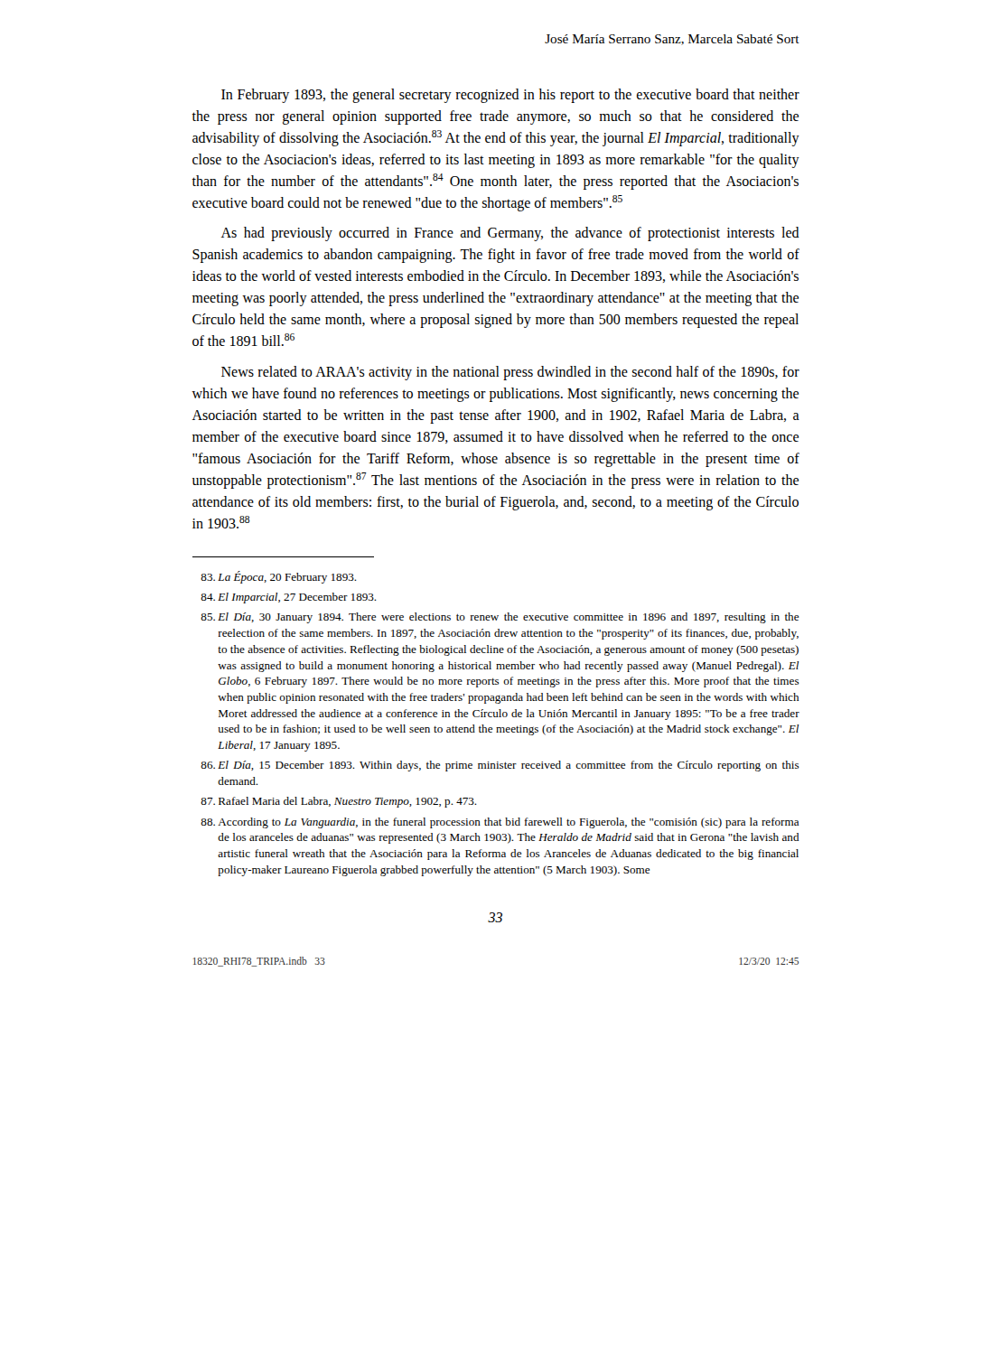José María Serrano Sanz, Marcela Sabaté Sort
In February 1893, the general secretary recognized in his report to the executive board that neither the press nor general opinion supported free trade anymore, so much so that he considered the advisability of dissolving the Asociación.83 At the end of this year, the journal El Imparcial, traditionally close to the Asociacion's ideas, referred to its last meeting in 1893 as more remarkable "for the quality than for the number of the attendants".84 One month later, the press reported that the Asociacion's executive board could not be renewed "due to the shortage of members".85
As had previously occurred in France and Germany, the advance of protectionist interests led Spanish academics to abandon campaigning. The fight in favor of free trade moved from the world of ideas to the world of vested interests embodied in the Círculo. In December 1893, while the Asociación's meeting was poorly attended, the press underlined the "extraordinary attendance" at the meeting that the Círculo held the same month, where a proposal signed by more than 500 members requested the repeal of the 1891 bill.86
News related to ARAA's activity in the national press dwindled in the second half of the 1890s, for which we have found no references to meetings or publications. Most significantly, news concerning the Asociación started to be written in the past tense after 1900, and in 1902, Rafael Maria de Labra, a member of the executive board since 1879, assumed it to have dissolved when he referred to the once "famous Asociación for the Tariff Reform, whose absence is so regrettable in the present time of unstoppable protectionism".87 The last mentions of the Asociación in the press were in relation to the attendance of its old members: first, to the burial of Figuerola, and, second, to a meeting of the Círculo in 1903.88
83. La Época, 20 February 1893.
84. El Imparcial, 27 December 1893.
85. El Día, 30 January 1894. There were elections to renew the executive committee in 1896 and 1897, resulting in the reelection of the same members. In 1897, the Asociación drew attention to the "prosperity" of its finances, due, probably, to the absence of activities. Reflecting the biological decline of the Asociación, a generous amount of money (500 pesetas) was assigned to build a monument honoring a historical member who had recently passed away (Manuel Pedregal). El Globo, 6 February 1897. There would be no more reports of meetings in the press after this. More proof that the times when public opinion resonated with the free traders' propaganda had been left behind can be seen in the words with which Moret addressed the audience at a conference in the Círculo de la Unión Mercantil in January 1895: "To be a free trader used to be in fashion; it used to be well seen to attend the meetings (of the Asociación) at the Madrid stock exchange". El Liberal, 17 January 1895.
86. El Día, 15 December 1893. Within days, the prime minister received a committee from the Círculo reporting on this demand.
87. Rafael Maria del Labra, Nuestro Tiempo, 1902, p. 473.
88. According to La Vanguardia, in the funeral procession that bid farewell to Figuerola, the "comisión (sic) para la reforma de los aranceles de aduanas" was represented (3 March 1903). The Heraldo de Madrid said that in Gerona "the lavish and artistic funeral wreath that the Asociación para la Reforma de los Aranceles de Aduanas dedicated to the big financial policy-maker Laureano Figuerola grabbed powerfully the attention" (5 March 1903). Some
33
18320_RHI78_TRIPA.indb 33 12/3/20 12:45